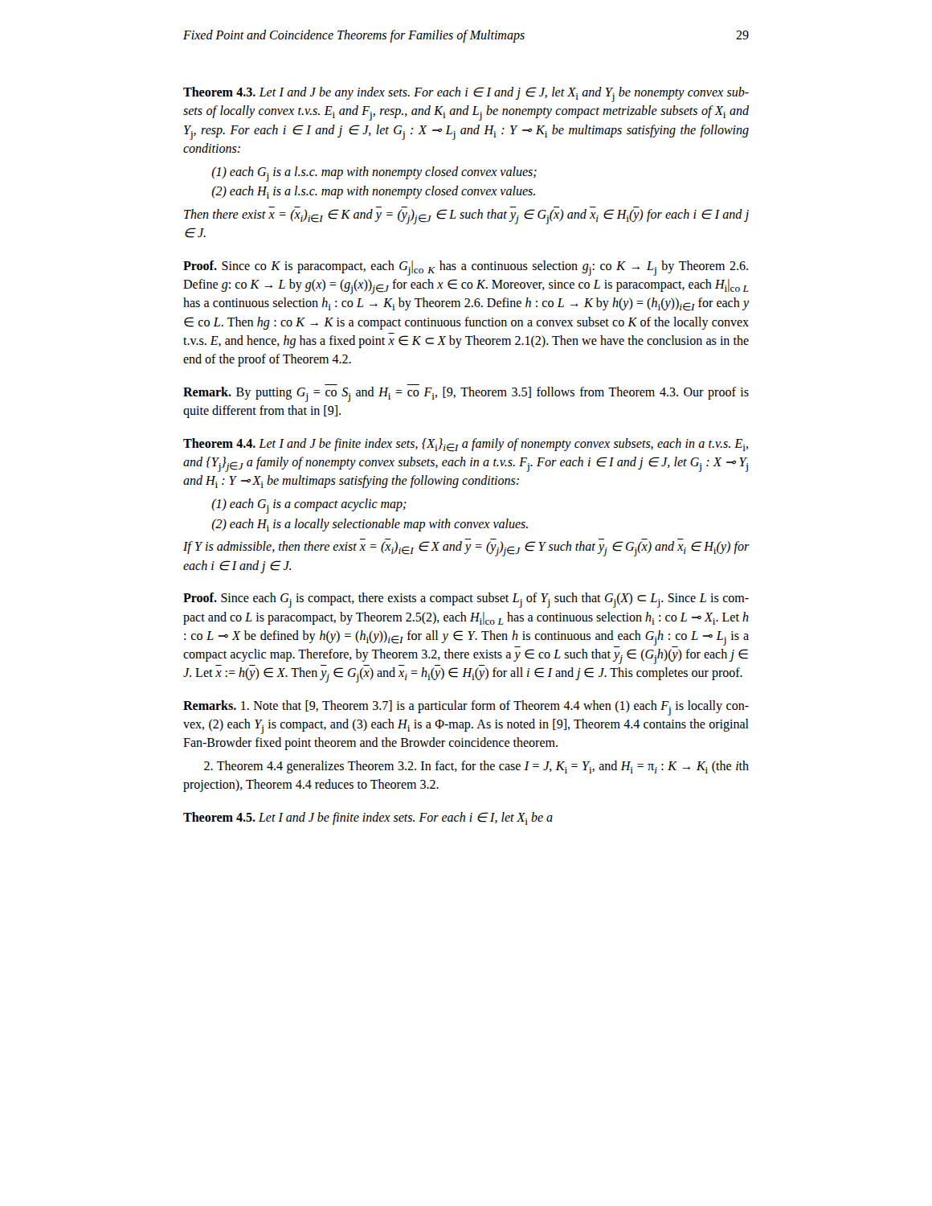Fixed Point and Coincidence Theorems for Families of Multimaps 29
Theorem 4.3. Let I and J be any index sets. For each i ∈ I and j ∈ J, let Xi and Yj be nonempty convex subsets of locally convex t.v.s. Ei and Fj, resp., and Ki and Lj be nonempty compact metrizable subsets of Xi and Yj, resp. For each i ∈ I and j ∈ J, let Gj : X ⊸ Lj and Hi : Y ⊸ Ki be multimaps satisfying the following conditions:
(1) each Gj is a l.s.c. map with nonempty closed convex values;
(2) each Hi is a l.s.c. map with nonempty closed convex values.
Then there exist x = (xi)i∈I ∈ K and y = (yj)j∈J ∈ L such that yj ∈ Gj(x) and xi ∈ Hi(y) for each i ∈ I and j ∈ J.
Proof. Since co K is paracompact, each Gj|co K has a continuous selection gj: co K → Lj by Theorem 2.6. Define g: co K → L by g(x) = (gj(x))j∈J for each x ∈ co K. Moreover, since co L is paracompact, each Hi|co L has a continuous selection hi : co L → Ki by Theorem 2.6. Define h : co L → K by h(y) = (hi(y))i∈I for each y ∈ co L. Then hg : co K → K is a compact continuous function on a convex subset co K of the locally convex t.v.s. E, and hence, hg has a fixed point x ∈ K ⊂ X by Theorem 2.1(2). Then we have the conclusion as in the end of the proof of Theorem 4.2.
Remark. By putting Gj = co Sj and Hi = co Fi, [9, Theorem 3.5] follows from Theorem 4.3. Our proof is quite different from that in [9].
Theorem 4.4. Let I and J be finite index sets, {Xi}i∈I a family of nonempty convex subsets, each in a t.v.s. Ei, and {Yj}j∈J a family of nonempty convex subsets, each in a t.v.s. Fj. For each i ∈ I and j ∈ J, let Gj : X ⊸ Yj and Hi : Y ⊸ Xi be multimaps satisfying the following conditions:
(1) each Gj is a compact acyclic map;
(2) each Hi is a locally selectionable map with convex values.
If Y is admissible, then there exist x = (xi)i∈I ∈ X and y = (yj)j∈J ∈ Y such that yj ∈ Gj(x) and xi ∈ Hi(y) for each i ∈ I and j ∈ J.
Proof. Since each Gj is compact, there exists a compact subset Lj of Yj such that Gj(X) ⊂ Lj. Since L is compact and co L is paracompact, by Theorem 2.5(2), each Hi|co L has a continuous selection hi : co L ⊸ Xi. Let h : co L ⊸ X be defined by h(y) = (hi(y))i∈I for all y ∈ Y. Then h is continuous and each Gjh : co L ⊸ Lj is a compact acyclic map. Therefore, by Theorem 3.2, there exists a y ∈ co L such that yj ∈ (Gjh)(y) for each j ∈ J. Let x := h(y) ∈ X. Then yj ∈ Gj(x) and xi = hi(y) ∈ Hi(y) for all i ∈ I and j ∈ J. This completes our proof.
Remarks. 1. Note that [9, Theorem 3.7] is a particular form of Theorem 4.4 when (1) each Fj is locally convex, (2) each Yj is compact, and (3) each Hi is a Φ-map. As is noted in [9], Theorem 4.4 contains the original Fan-Browder fixed point theorem and the Browder coincidence theorem.
2. Theorem 4.4 generalizes Theorem 3.2. In fact, for the case I = J, Ki = Yi, and Hi = πi : K → Ki (the ith projection), Theorem 4.4 reduces to Theorem 3.2.
Theorem 4.5. Let I and J be finite index sets. For each i ∈ I, let Xi be a